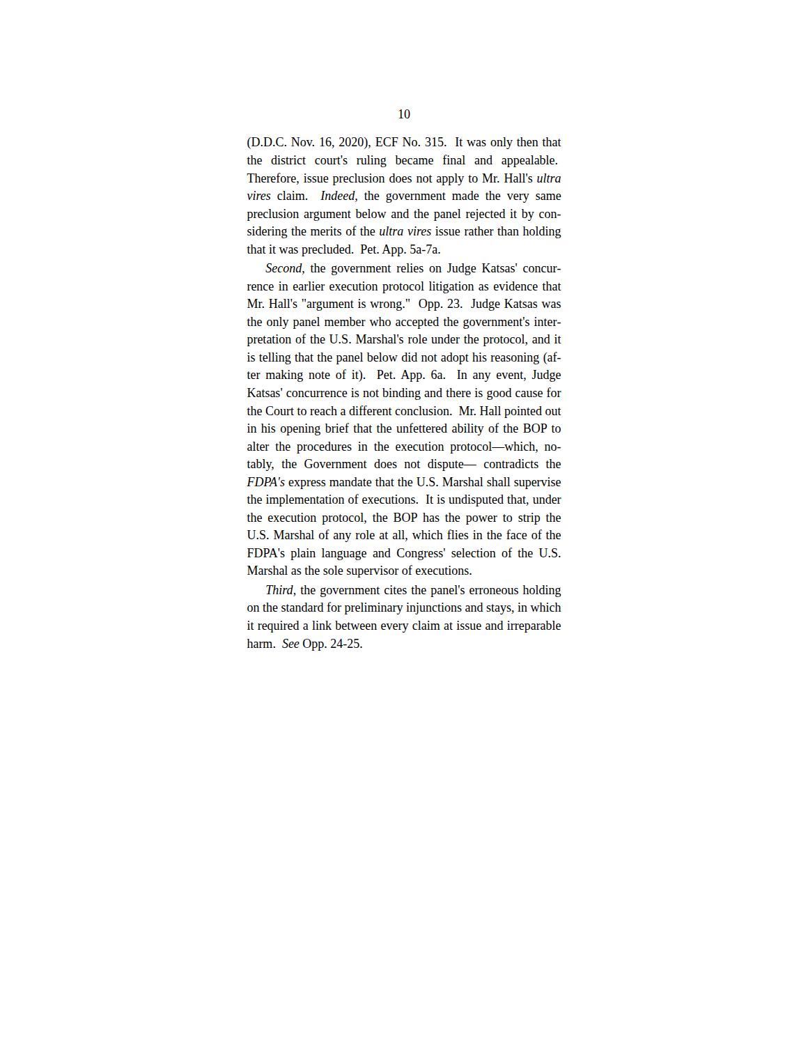10
(D.D.C. Nov. 16, 2020), ECF No. 315. It was only then that the district court's ruling became final and appealable. Therefore, issue preclusion does not apply to Mr. Hall's ultra vires claim. Indeed, the government made the very same preclusion argument below and the panel rejected it by considering the merits of the ultra vires issue rather than holding that it was precluded. Pet. App. 5a-7a.
Second, the government relies on Judge Katsas' concurrence in earlier execution protocol litigation as evidence that Mr. Hall's "argument is wrong." Opp. 23. Judge Katsas was the only panel member who accepted the government's interpretation of the U.S. Marshal's role under the protocol, and it is telling that the panel below did not adopt his reasoning (after making note of it). Pet. App. 6a. In any event, Judge Katsas' concurrence is not binding and there is good cause for the Court to reach a different conclusion. Mr. Hall pointed out in his opening brief that the unfettered ability of the BOP to alter the procedures in the execution protocol—which, notably, the Government does not dispute— contradicts the FDPA's express mandate that the U.S. Marshal shall supervise the implementation of executions. It is undisputed that, under the execution protocol, the BOP has the power to strip the U.S. Marshal of any role at all, which flies in the face of the FDPA's plain language and Congress' selection of the U.S. Marshal as the sole supervisor of executions.
Third, the government cites the panel's erroneous holding on the standard for preliminary injunctions and stays, in which it required a link between every claim at issue and irreparable harm. See Opp. 24-25.